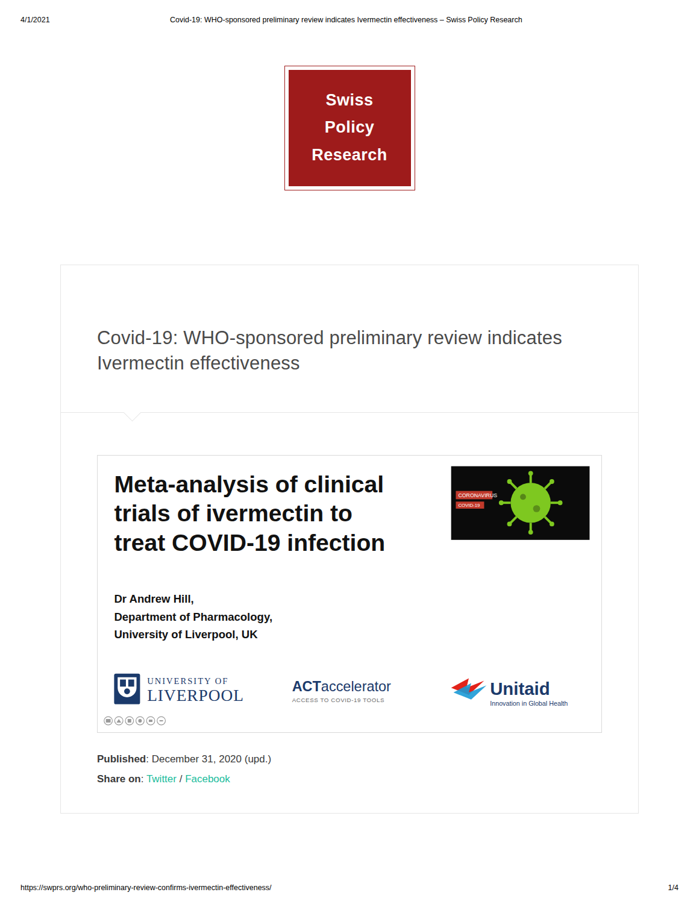4/1/2021 Covid-19: WHO-sponsored preliminary review indicates Ivermectin effectiveness – Swiss Policy Research
Swiss
Policy
Research
Covid-19: WHO-sponsored preliminary review indicates Ivermectin effectiveness
Meta-analysis of clinical trials of ivermectin to treat COVID-19 infection CORONAVIRUS COVID-19 Dr Andrew Hill, Department of Pharmacology, University of Liverpool, UK UNIVERSITY OF LIVERPOOL ACTaccelerator ACCESS TO COVID-19 TOOLS Unitaid Innovation in Global Health
Published: December 31, 2020 (upd.)
Share on: Twitter / Facebook
https://swprs.org/who-preliminary-review-confirms-ivermectin-effectiveness/ 1/4